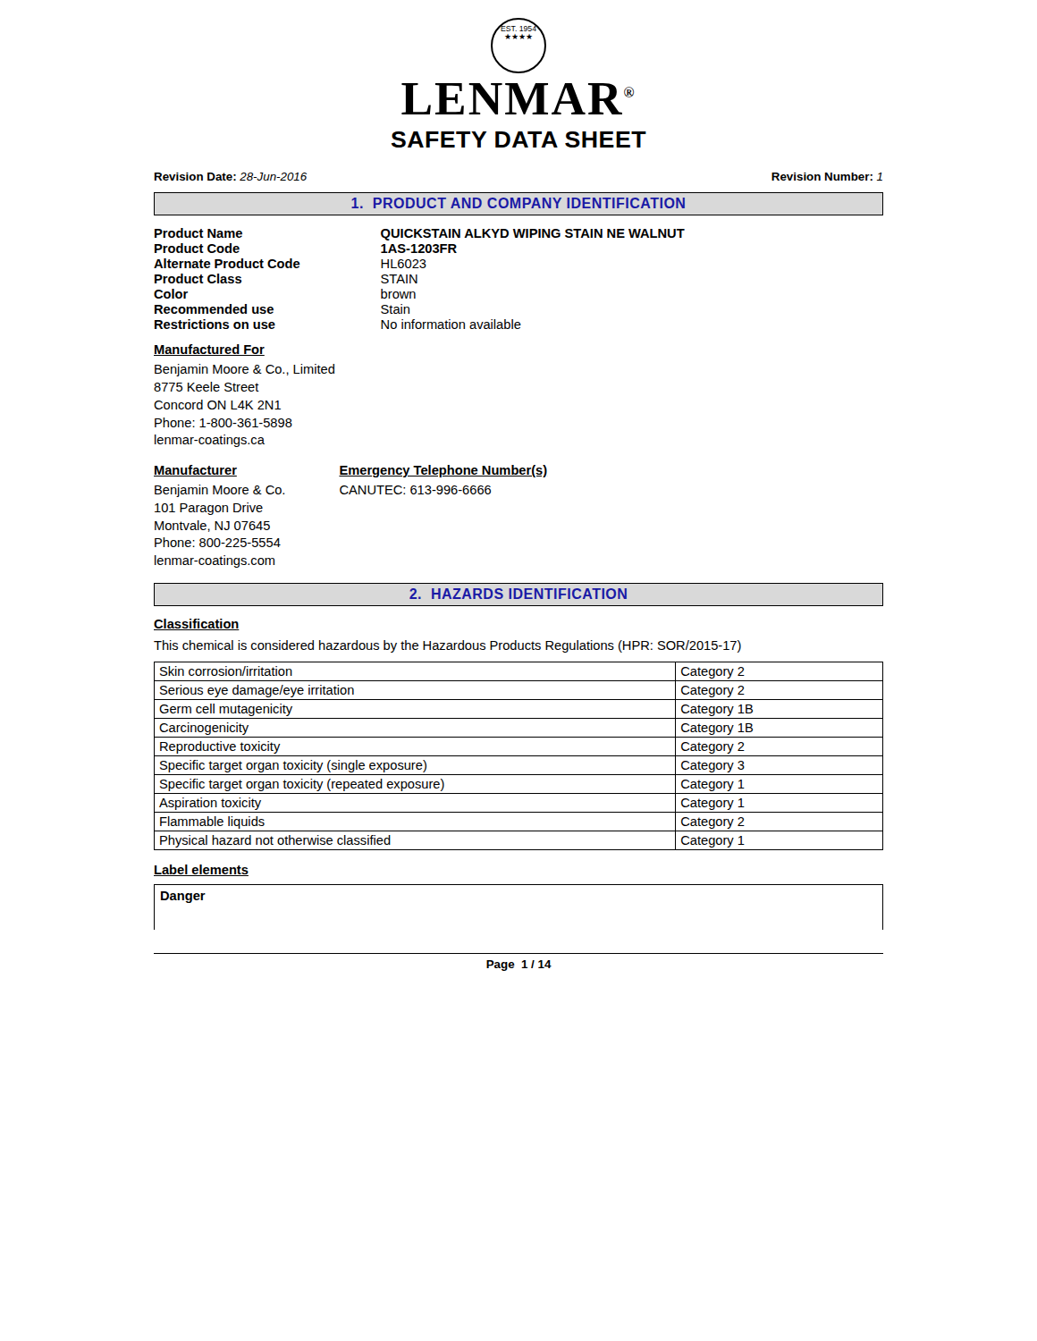EST. 1954
★★★★
LENMAR®
SAFETY DATA SHEET
Revision Date: 28-Jun-2016
Revision Number: 1
1. PRODUCT AND COMPANY IDENTIFICATION
| Product Name | QUICKSTAIN ALKYD WIPING STAIN NE WALNUT |
| Product Code | 1AS-1203FR |
| Alternate Product Code | HL6023 |
| Product Class | STAIN |
| Color | brown |
| Recommended use | Stain |
| Restrictions on use | No information available |
Manufactured For
Benjamin Moore & Co., Limited
8775 Keele Street
Concord ON L4K 2N1
Phone: 1-800-361-5898
lenmar-coatings.ca
Manufacturer
Benjamin Moore & Co.
101 Paragon Drive
Montvale, NJ 07645
Phone: 800-225-5554
lenmar-coatings.com
Emergency Telephone Number(s)
CANUTEC: 613-996-6666
2. HAZARDS IDENTIFICATION
Classification
This chemical is considered hazardous by the Hazardous Products Regulations (HPR: SOR/2015-17)
| Skin corrosion/irritation | Category 2 |
| Serious eye damage/eye irritation | Category 2 |
| Germ cell mutagenicity | Category 1B |
| Carcinogenicity | Category 1B |
| Reproductive toxicity | Category 2 |
| Specific target organ toxicity (single exposure) | Category 3 |
| Specific target organ toxicity (repeated exposure) | Category 1 |
| Aspiration toxicity | Category 1 |
| Flammable liquids | Category 2 |
| Physical hazard not otherwise classified | Category 1 |
Label elements
Danger
Page 1 / 14